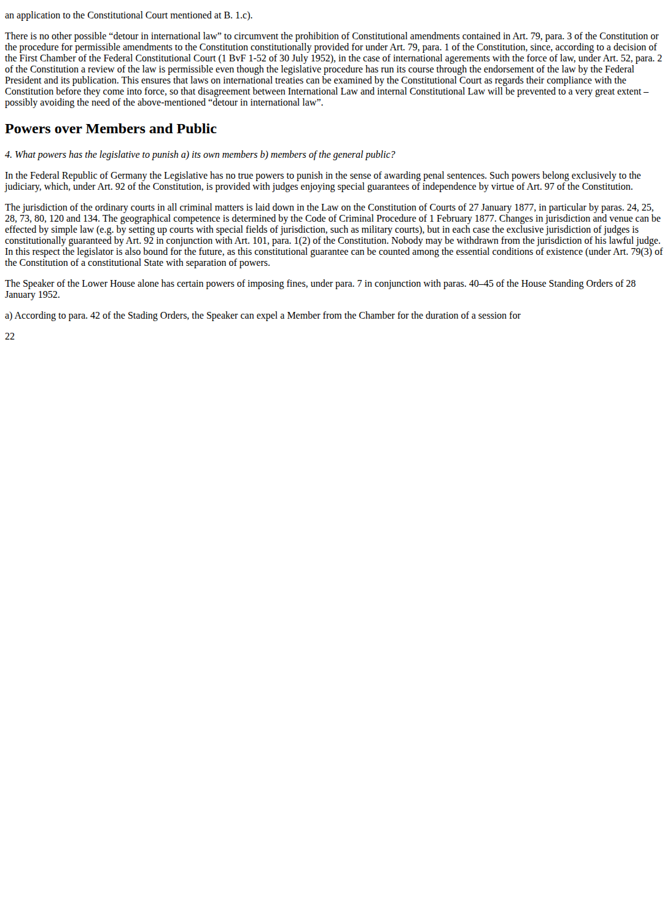an application to the Constitutional Court mentioned at B. 1.c).
There is no other possible “detour in international law” to circumvent the prohibition of Constitutional amendments contained in Art. 79, para. 3 of the Constitution or the procedure for permissible amendments to the Constitution constitutionally provided for under Art. 79, para. 1 of the Constitution, since, according to a decision of the First Chamber of the Federal Constitutional Court (1 BvF 1-52 of 30 July 1952), in the case of international agerements with the force of law, under Art. 52, para. 2 of the Constitution a review of the law is permissible even though the legislative procedure has run its course through the endorsement of the law by the Federal President and its publication. This ensures that laws on international treaties can be examined by the Constitutional Court as regards their compliance with the Constitution before they come into force, so that disagreement between International Law and internal Constitutional Law will be prevented to a very great extent – possibly avoiding the need of the above-mentioned “detour in international law”.
Powers over Members and Public
4. What powers has the legislative to punish a) its own members b) members of the general public?
In the Federal Republic of Germany the Legislative has no true powers to punish in the sense of awarding penal sentences. Such powers belong exclusively to the judiciary, which, under Art. 92 of the Constitution, is provided with judges enjoying special guarantees of independence by virtue of Art. 97 of the Constitution.
The jurisdiction of the ordinary courts in all criminal matters is laid down in the Law on the Constitution of Courts of 27 January 1877, in particular by paras. 24, 25, 28, 73, 80, 120 and 134. The geographical competence is determined by the Code of Criminal Procedure of 1 February 1877. Changes in jurisdiction and venue can be effected by simple law (e.g. by setting up courts with special fields of jurisdiction, such as military courts), but in each case the exclusive jurisdiction of judges is constitutionally guaranteed by Art. 92 in conjunction with Art. 101, para. 1(2) of the Constitution. Nobody may be withdrawn from the jurisdiction of his lawful judge. In this respect the legislator is also bound for the future, as this constitutional guarantee can be counted among the essential conditions of existence (under Art. 79(3) of the Constitution of a constitutional State with separation of powers.
The Speaker of the Lower House alone has certain powers of imposing fines, under para. 7 in conjunction with paras. 40–45 of the House Standing Orders of 28 January 1952.
a) According to para. 42 of the Stading Orders, the Speaker can expel a Member from the Chamber for the duration of a session for
22